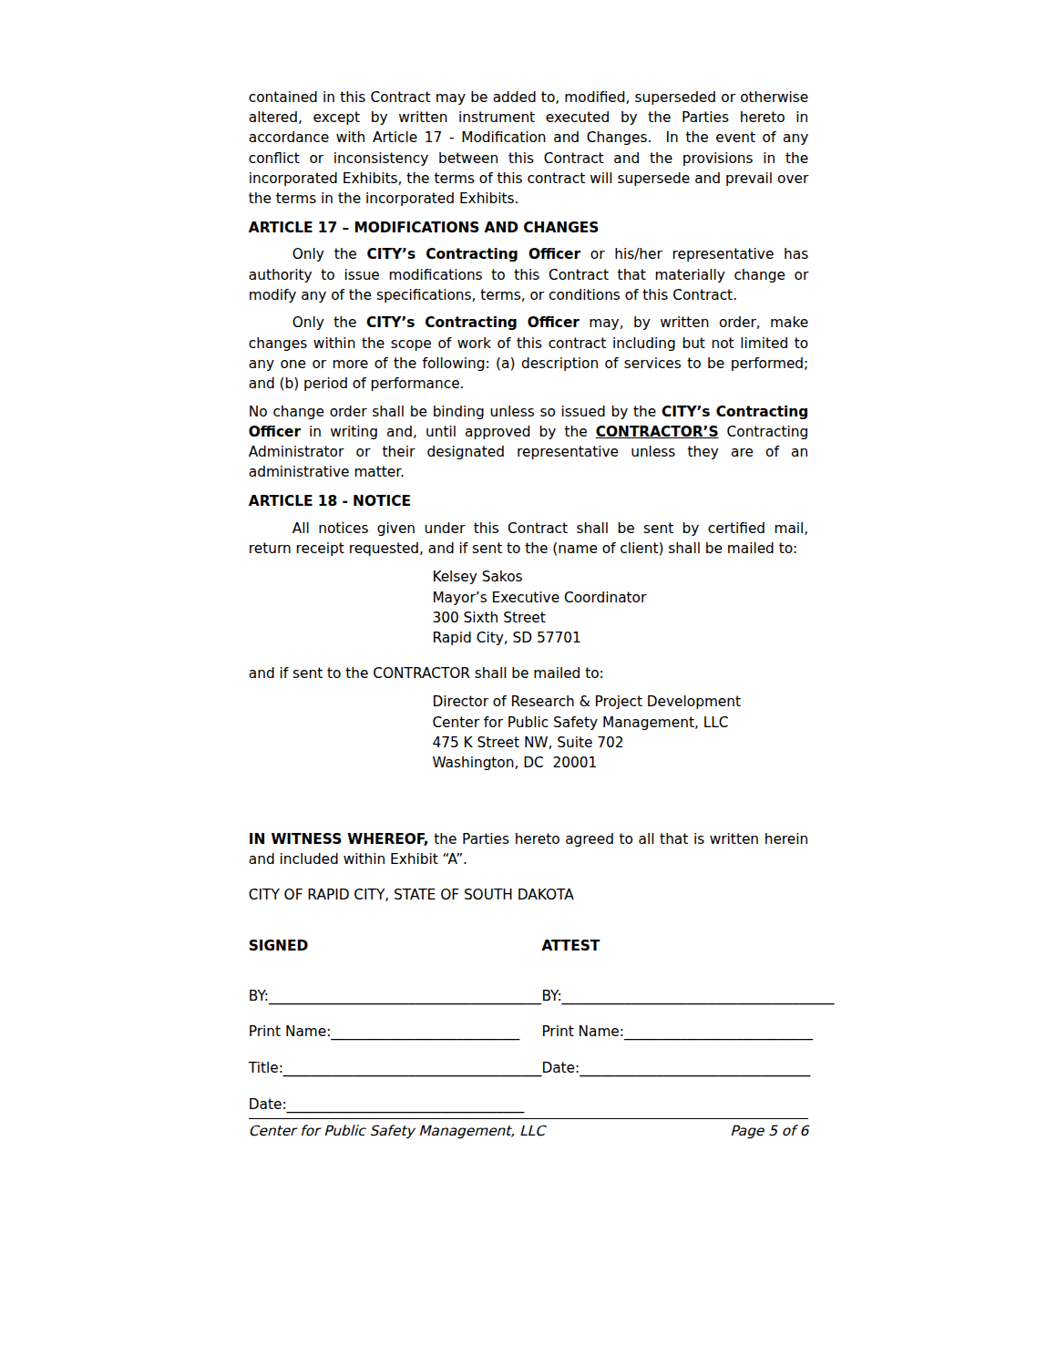contained in this Contract may be added to, modified, superseded or otherwise altered, except by written instrument executed by the Parties hereto in accordance with Article 17 - Modification and Changes. In the event of any conflict or inconsistency between this Contract and the provisions in the incorporated Exhibits, the terms of this contract will supersede and prevail over the terms in the incorporated Exhibits.
ARTICLE 17 – MODIFICATIONS AND CHANGES
Only the CITY’s Contracting Officer or his/her representative has authority to issue modifications to this Contract that materially change or modify any of the specifications, terms, or conditions of this Contract.
Only the CITY’s Contracting Officer may, by written order, make changes within the scope of work of this contract including but not limited to any one or more of the following: (a) description of services to be performed; and (b) period of performance.
No change order shall be binding unless so issued by the CITY’s Contracting Officer in writing and, until approved by the CONTRACTOR’S Contracting Administrator or their designated representative unless they are of an administrative matter.
ARTICLE 18 - NOTICE
All notices given under this Contract shall be sent by certified mail, return receipt requested, and if sent to the (name of client) shall be mailed to:
Kelsey Sakos
Mayor’s Executive Coordinator
300 Sixth Street
Rapid City, SD 57701
and if sent to the CONTRACTOR shall be mailed to:
Director of Research & Project Development
Center for Public Safety Management, LLC
475 K Street NW, Suite 702
Washington, DC 20001
IN WITNESS WHEREOF, the Parties hereto agreed to all that is written herein and included within Exhibit “A”.
CITY OF RAPID CITY, STATE OF SOUTH DAKOTA
| SIGNED | ATTEST |
| BY:_______________________________________ Print Name:___________________________ Title:_____________________________________ Date:__________________________________ | BY:_______________________________________ Print Name:___________________________ Date:_________________________________ |
Center for Public Safety Management, LLC Page 5 of 6